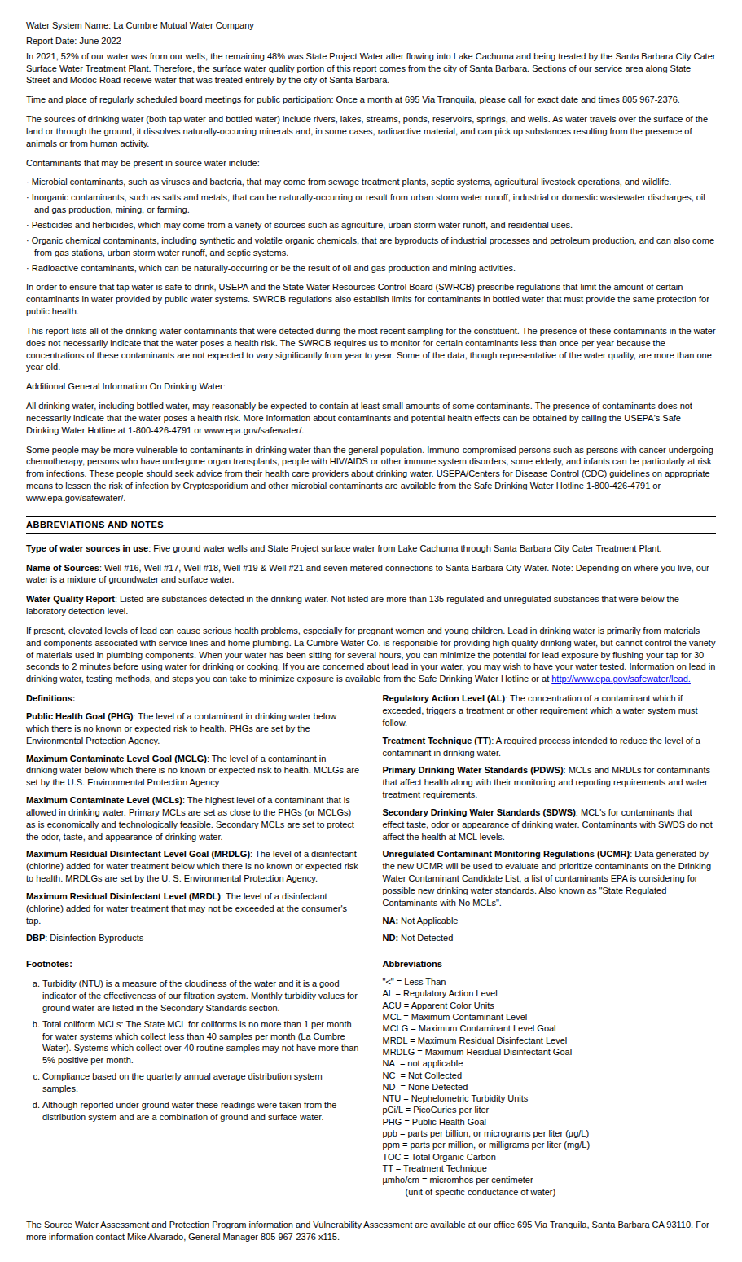Water System Name: La Cumbre Mutual Water Company
Report Date: June 2022
In 2021, 52% of our water was from our wells, the remaining 48% was State Project Water after flowing into Lake Cachuma and being treated by the Santa Barbara City Cater Surface Water Treatment Plant. Therefore, the surface water quality portion of this report comes from the city of Santa Barbara. Sections of our service area along State Street and Modoc Road receive water that was treated entirely by the city of Santa Barbara.
Time and place of regularly scheduled board meetings for public participation: Once a month at 695 Via Tranquila, please call for exact date and times 805 967-2376.
The sources of drinking water (both tap water and bottled water) include rivers, lakes, streams, ponds, reservoirs, springs, and wells. As water travels over the surface of the land or through the ground, it dissolves naturally-occurring minerals and, in some cases, radioactive material, and can pick up substances resulting from the presence of animals or from human activity.
Contaminants that may be present in source water include:
Microbial contaminants, such as viruses and bacteria, that may come from sewage treatment plants, septic systems, agricultural livestock operations, and wildlife.
Inorganic contaminants, such as salts and metals, that can be naturally-occurring or result from urban storm water runoff, industrial or domestic wastewater discharges, oil and gas production, mining, or farming.
Pesticides and herbicides, which may come from a variety of sources such as agriculture, urban storm water runoff, and residential uses.
Organic chemical contaminants, including synthetic and volatile organic chemicals, that are byproducts of industrial processes and petroleum production, and can also come from gas stations, urban storm water runoff, and septic systems.
Radioactive contaminants, which can be naturally-occurring or be the result of oil and gas production and mining activities.
In order to ensure that tap water is safe to drink, USEPA and the State Water Resources Control Board (SWRCB) prescribe regulations that limit the amount of certain contaminants in water provided by public water systems. SWRCB regulations also establish limits for contaminants in bottled water that must provide the same protection for public health.
This report lists all of the drinking water contaminants that were detected during the most recent sampling for the constituent. The presence of these contaminants in the water does not necessarily indicate that the water poses a health risk. The SWRCB requires us to monitor for certain contaminants less than once per year because the concentrations of these contaminants are not expected to vary significantly from year to year. Some of the data, though representative of the water quality, are more than one year old.
Additional General Information On Drinking Water:
All drinking water, including bottled water, may reasonably be expected to contain at least small amounts of some contaminants. The presence of contaminants does not necessarily indicate that the water poses a health risk. More information about contaminants and potential health effects can be obtained by calling the USEPA's Safe Drinking Water Hotline at 1-800-426-4791 or www.epa.gov/safewater/.
Some people may be more vulnerable to contaminants in drinking water than the general population. Immuno-compromised persons such as persons with cancer undergoing chemotherapy, persons who have undergone organ transplants, people with HIV/AIDS or other immune system disorders, some elderly, and infants can be particularly at risk from infections. These people should seek advice from their health care providers about drinking water. USEPA/Centers for Disease Control (CDC) guidelines on appropriate means to lessen the risk of infection by Cryptosporidium and other microbial contaminants are available from the Safe Drinking Water Hotline 1-800-426-4791 or www.epa.gov/safewater/.
ABBREVIATIONS AND NOTES
Type of water sources in use: Five ground water wells and State Project surface water from Lake Cachuma through Santa Barbara City Cater Treatment Plant.
Name of Sources: Well #16, Well #17, Well #18, Well #19 & Well #21 and seven metered connections to Santa Barbara City Water. Note: Depending on where you live, our water is a mixture of groundwater and surface water.
Water Quality Report: Listed are substances detected in the drinking water. Not listed are more than 135 regulated and unregulated substances that were below the laboratory detection level.
If present, elevated levels of lead can cause serious health problems, especially for pregnant women and young children. Lead in drinking water is primarily from materials and components associated with service lines and home plumbing. La Cumbre Water Co. is responsible for providing high quality drinking water, but cannot control the variety of materials used in plumbing components. When your water has been sitting for several hours, you can minimize the potential for lead exposure by flushing your tap for 30 seconds to 2 minutes before using water for drinking or cooking. If you are concerned about lead in your water, you may wish to have your water tested. Information on lead in drinking water, testing methods, and steps you can take to minimize exposure is available from the Safe Drinking Water Hotline or at http://www.epa.gov/safewater/lead.
Definitions:
Public Health Goal (PHG): The level of a contaminant in drinking water below which there is no known or expected risk to health. PHGs are set by the Environmental Protection Agency.
Maximum Contaminate Level Goal (MCLG): The level of a contaminant in drinking water below which there is no known or expected risk to health. MCLGs are set by the U.S. Environmental Protection Agency
Maximum Contaminate Level (MCLs): The highest level of a contaminant that is allowed in drinking water. Primary MCLs are set as close to the PHGs (or MCLGs) as is economically and technologically feasible. Secondary MCLs are set to protect the odor, taste, and appearance of drinking water.
Maximum Residual Disinfectant Level Goal (MRDLG): The level of a disinfectant (chlorine) added for water treatment below which there is no known or expected risk to health. MRDLGs are set by the U. S. Environmental Protection Agency.
Maximum Residual Disinfectant Level (MRDL): The level of a disinfectant (chlorine) added for water treatment that may not be exceeded at the consumer's tap.
DBP: Disinfection Byproducts
Regulatory Action Level (AL): The concentration of a contaminant which if exceeded, triggers a treatment or other requirement which a water system must follow.
Treatment Technique (TT): A required process intended to reduce the level of a contaminant in drinking water.
Primary Drinking Water Standards (PDWS): MCLs and MRDLs for contaminants that affect health along with their monitoring and reporting requirements and water treatment requirements.
Secondary Drinking Water Standards (SDWS): MCL's for contaminants that effect taste, odor or appearance of drinking water. Contaminants with SWDS do not affect the health at MCL levels.
Unregulated Contaminant Monitoring Regulations (UCMR): Data generated by the new UCMR will be used to evaluate and prioritize contaminants on the Drinking Water Contaminant Candidate List, a list of contaminants EPA is considering for possible new drinking water standards. Also known as "State Regulated Contaminants with No MCLs".
NA: Not Applicable
ND: Not Detected
Footnotes:
Turbidity (NTU) is a measure of the cloudiness of the water and it is a good indicator of the effectiveness of our filtration system. Monthly turbidity values for ground water are listed in the Secondary Standards section.
Total coliform MCLs: The State MCL for coliforms is no more than 1 per month for water systems which collect less than 40 samples per month (La Cumbre Water). Systems which collect over 40 routine samples may not have more than 5% positive per month.
Compliance based on the quarterly annual average distribution system samples.
Although reported under ground water these readings were taken from the distribution system and are a combination of ground and surface water.
Abbreviations
"<" = Less Than
AL = Regulatory Action Level
ACU = Apparent Color Units
MCL = Maximum Contaminant Level
MCLG = Maximum Contaminant Level Goal
MRDL = Maximum Residual Disinfectant Level
MRDLG = Maximum Residual Disinfectant Goal
NA = not applicable
NC = Not Collected
ND = None Detected
NTU = Nephelometric Turbidity Units
pCi/L = PicoCuries per liter
PHG = Public Health Goal
ppb = parts per billion, or micrograms per liter (µg/L)
ppm = parts per million, or milligrams per liter (mg/L)
TOC = Total Organic Carbon
TT = Treatment Technique
µmho/cm = micromhos per centimeter
(unit of specific conductance of water)
The Source Water Assessment and Protection Program information and Vulnerability Assessment are available at our office 695 Via Tranquila, Santa Barbara CA 93110. For more information contact Mike Alvarado, General Manager 805 967-2376 x115.